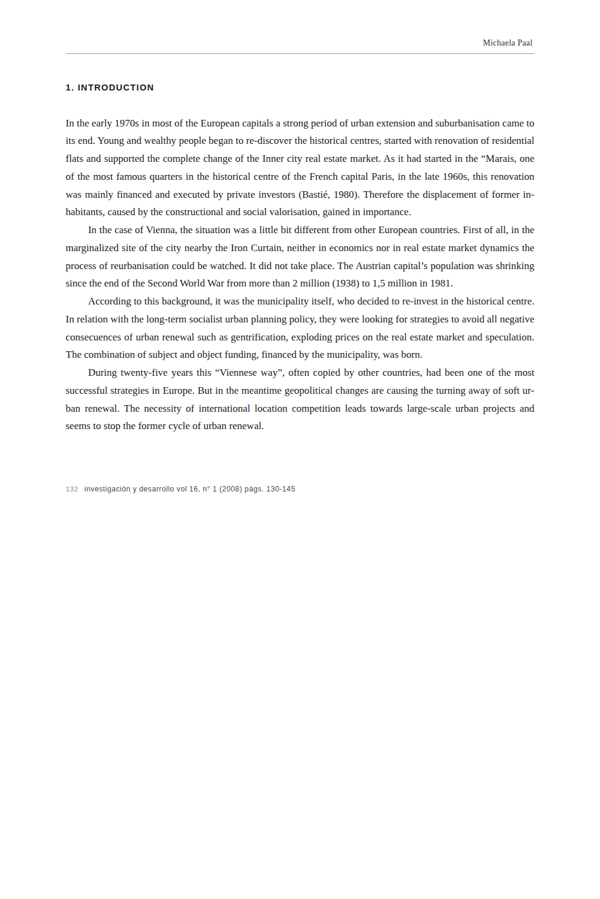Michaela Paal
1. Introduction
In the early 1970s in most of the European capitals a strong period of urban extension and suburbanisation came to its end. Young and wealthy people began to re-discover the historical centres, started with renovation of residential flats and supported the complete change of the Inner city real estate market. As it had started in the “Marais, one of the most famous quarters in the historical centre of the French capital Paris, in the late 1960s, this renovation was mainly financed and executed by private investors (Bastié, 1980). Therefore the displacement of former inhabitants, caused by the constructional and social valorisation, gained in importance.
In the case of Vienna, the situation was a little bit different from other European countries. First of all, in the marginalized site of the city nearby the Iron Curtain, neither in economics nor in real estate market dynamics the process of reurbanisation could be watched. It did not take place. The Austrian capital’s population was shrinking since the end of the Second World War from more than 2 million (1938) to 1,5 million in 1981.
According to this background, it was the municipality itself, who decided to re-invest in the historical centre. In relation with the long-term socialist urban planning policy, they were looking for strategies to avoid all negative consecuences of urban renewal such as gentrification, exploding prices on the real estate market and speculation. The combination of subject and object funding, financed by the municipality, was born.
During twenty-five years this “Viennese way”, often copied by other countries, had been one of the most successful strategies in Europe. But in the meantime geopolitical changes are causing the turning away of soft urban renewal. The necessity of international location competition leads towards large-scale urban projects and seems to stop the former cycle of urban renewal.
132investigación y desarrollo vol 16, n° 1 (2008) págs. 130-145